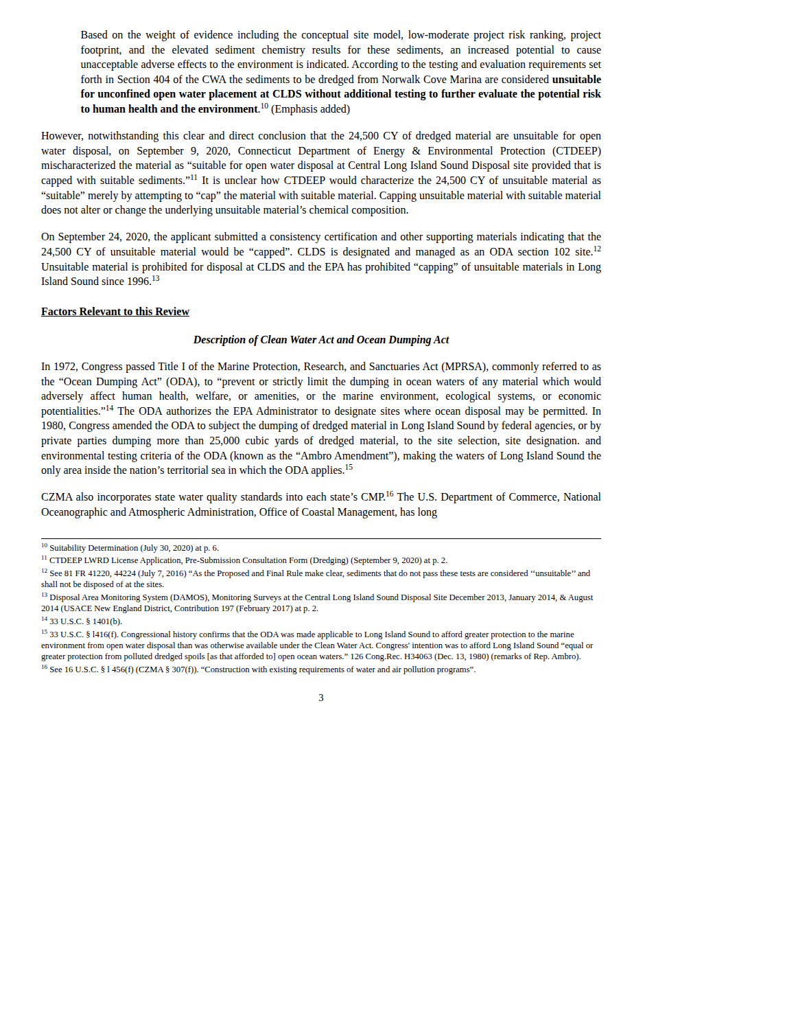Based on the weight of evidence including the conceptual site model, low-moderate project risk ranking, project footprint, and the elevated sediment chemistry results for these sediments, an increased potential to cause unacceptable adverse effects to the environment is indicated. According to the testing and evaluation requirements set forth in Section 404 of the CWA the sediments to be dredged from Norwalk Cove Marina are considered unsuitable for unconfined open water placement at CLDS without additional testing to further evaluate the potential risk to human health and the environment.10 (Emphasis added)
However, notwithstanding this clear and direct conclusion that the 24,500 CY of dredged material are unsuitable for open water disposal, on September 9, 2020, Connecticut Department of Energy & Environmental Protection (CTDEEP) mischaracterized the material as “suitable for open water disposal at Central Long Island Sound Disposal site provided that is capped with suitable sediments.”11 It is unclear how CTDEEP would characterize the 24,500 CY of unsuitable material as “suitable” merely by attempting to “cap” the material with suitable material. Capping unsuitable material with suitable material does not alter or change the underlying unsuitable material’s chemical composition.
On September 24, 2020, the applicant submitted a consistency certification and other supporting materials indicating that the 24,500 CY of unsuitable material would be “capped”. CLDS is designated and managed as an ODA section 102 site.12 Unsuitable material is prohibited for disposal at CLDS and the EPA has prohibited “capping” of unsuitable materials in Long Island Sound since 1996.13
Factors Relevant to this Review
Description of Clean Water Act and Ocean Dumping Act
In 1972, Congress passed Title I of the Marine Protection, Research, and Sanctuaries Act (MPRSA), commonly referred to as the “Ocean Dumping Act” (ODA), to “prevent or strictly limit the dumping in ocean waters of any material which would adversely affect human health, welfare, or amenities, or the marine environment, ecological systems, or economic potentialities.”14 The ODA authorizes the EPA Administrator to designate sites where ocean disposal may be permitted. In 1980, Congress amended the ODA to subject the dumping of dredged material in Long Island Sound by federal agencies, or by private parties dumping more than 25,000 cubic yards of dredged material, to the site selection, site designation. and environmental testing criteria of the ODA (known as the “Ambro Amendment”), making the waters of Long Island Sound the only area inside the nation’s territorial sea in which the ODA applies.15
CZMA also incorporates state water quality standards into each state’s CMP.16 The U.S. Department of Commerce, National Oceanographic and Atmospheric Administration, Office of Coastal Management, has long
10 Suitability Determination (July 30, 2020) at p. 6.
11 CTDEEP LWRD License Application, Pre-Submission Consultation Form (Dredging) (September 9, 2020) at p. 2.
12 See 81 FR 41220, 44224 (July 7, 2016) “As the Proposed and Final Rule make clear, sediments that do not pass these tests are considered ‘‘unsuitable’’ and shall not be disposed of at the sites.
13 Disposal Area Monitoring System (DAMOS), Monitoring Surveys at the Central Long Island Sound Disposal Site December 2013, January 2014, & August 2014 (USACE New England District, Contribution 197 (February 2017) at p. 2.
14 33 U.S.C. § 1401(b).
15 33 U.S.C. § l416(f). Congressional history confirms that the ODA was made applicable to Long Island Sound to afford greater protection to the marine environment from open water disposal than was otherwise available under the Clean Water Act. Congress' intention was to afford Long Island Sound “equal or greater protection from polluted dredged spoils [as that afforded to] open ocean waters.” 126 Cong.Rec. H34063 (Dec. 13, 1980) (remarks of Rep. Ambro).
16 See 16 U.S.C. § l 456(f) (CZMA § 307(f)). “Construction with existing requirements of water and air pollution programs”.
3